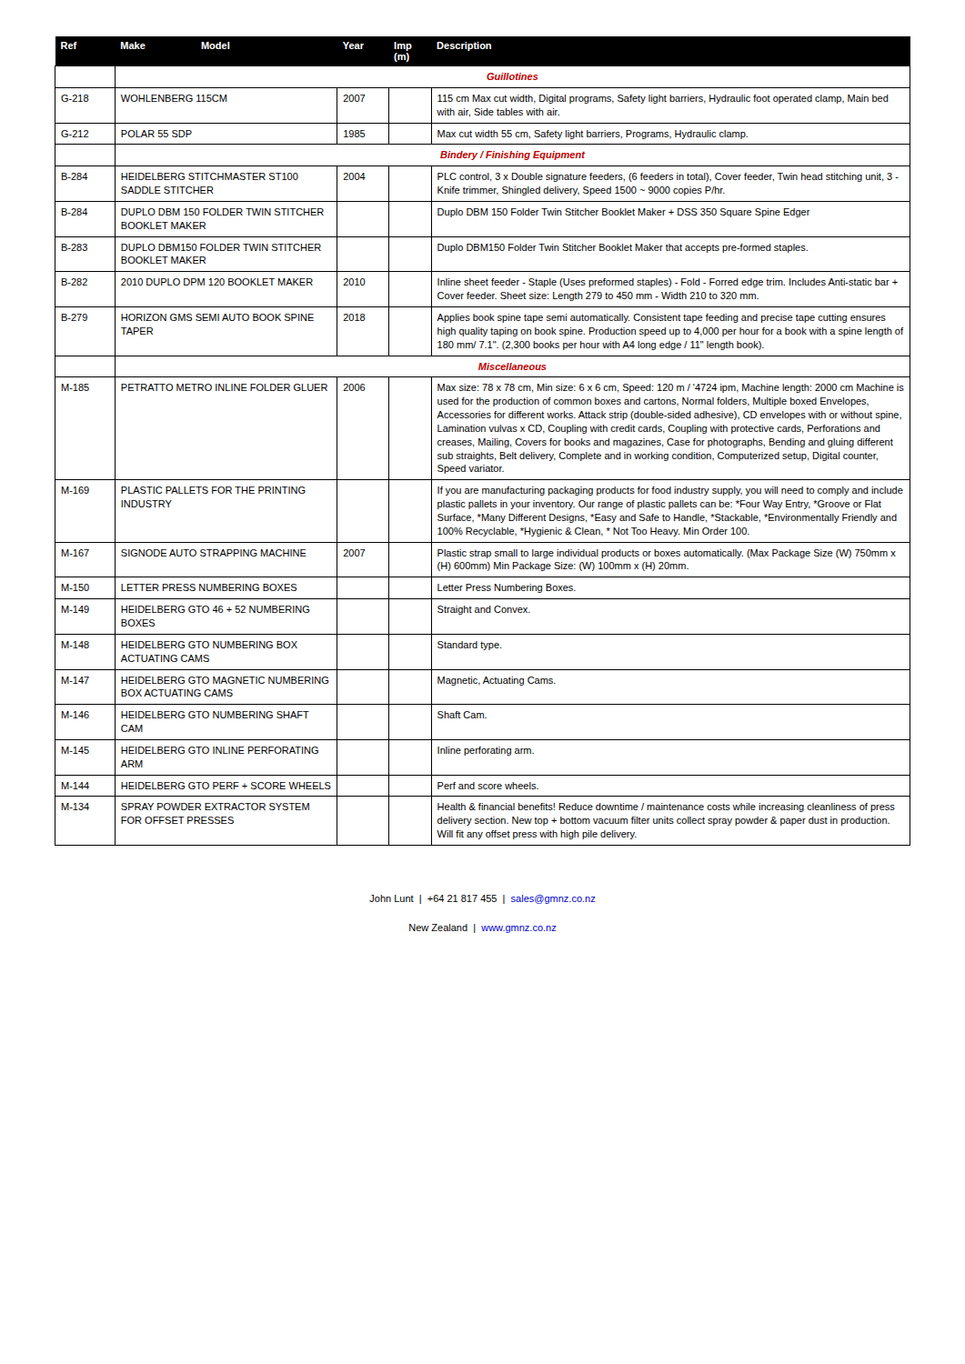| Ref | Make Model | Year | Imp (m) | Description |
| --- | --- | --- | --- | --- |
| | Guillotines |
| G-218 | WOHLENBERG 115CM | 2007 | | 115 cm Max cut width, Digital programs, Safety light barriers, Hydraulic foot operated clamp, Main bed with air, Side tables with air. |
| G-212 | POLAR 55 SDP | 1985 | | Max cut width 55 cm, Safety light barriers, Programs, Hydraulic clamp. |
| | Bindery / Finishing Equipment |
| B-284 | HEIDELBERG STITCHMASTER ST100 SADDLE STITCHER | 2004 | | PLC control, 3 x Double signature feeders, (6 feeders in total), Cover feeder, Twin head stitching unit, 3 - Knife trimmer, Shingled delivery, Speed 1500 ~ 9000 copies P/hr. |
| B-284 | DUPLO DBM 150 FOLDER TWIN STITCHER BOOKLET MAKER | | | Duplo DBM 150 Folder Twin Stitcher Booklet Maker + DSS 350 Square Spine Edger |
| B-283 | DUPLO DBM150 FOLDER TWIN STITCHER BOOKLET MAKER | | | Duplo DBM150 Folder Twin Stitcher Booklet Maker that accepts pre-formed staples. |
| B-282 | 2010 DUPLO DPM 120 BOOKLET MAKER | 2010 | | Inline sheet feeder - Staple (Uses preformed staples) - Fold - Forred edge trim. Includes Anti-static bar + Cover feeder. Sheet size: Length 279 to 450 mm - Width 210 to 320 mm. |
| B-279 | HORIZON GMS SEMI AUTO BOOK SPINE TAPER | 2018 | | Applies book spine tape semi automatically. Consistent tape feeding and precise tape cutting ensures high quality taping on book spine. Production speed up to 4,000 per hour for a book with a spine length of 180 mm/ 7.1". (2,300 books per hour with A4 long edge / 11" length book). |
| | Miscellaneous |
| M-185 | PETRATTO METRO INLINE FOLDER GLUER | 2006 | | Max size: 78 x 78 cm, Min size: 6 x 6 cm, Speed: 120 m / '4724 ipm, Machine length: 2000 cm Machine is used for the production of common boxes and cartons, Normal folders, Multiple boxed Envelopes, Accessories for different works. Attack strip (double-sided adhesive), CD envelopes with or without spine, Lamination vulvas x CD, Coupling with credit cards, Coupling with protective cards, Perforations and creases, Mailing, Covers for books and magazines, Case for photographs, Bending and gluing different sub straights, Belt delivery, Complete and in working condition, Computerized setup, Digital counter, Speed variator. |
| M-169 | PLASTIC PALLETS FOR THE PRINTING INDUSTRY | | | If you are manufacturing packaging products for food industry supply, you will need to comply and include plastic pallets in your inventory. Our range of plastic pallets can be: *Four Way Entry, *Groove or Flat Surface, *Many Different Designs, *Easy and Safe to Handle, *Stackable, *Environmentally Friendly and 100% Recyclable, *Hygienic & Clean, * Not Too Heavy. Min Order 100. |
| M-167 | SIGNODE AUTO STRAPPING MACHINE | 2007 | | Plastic strap small to large individual products or boxes automatically. (Max Package Size (W) 750mm x (H) 600mm) Min Package Size: (W) 100mm x (H) 20mm. |
| M-150 | LETTER PRESS NUMBERING BOXES | | | Letter Press Numbering Boxes. |
| M-149 | HEIDELBERG GTO 46 + 52 NUMBERING BOXES | | | Straight and Convex. |
| M-148 | HEIDELBERG GTO NUMBERING BOX ACTUATING CAMS | | | Standard type. |
| M-147 | HEIDELBERG GTO MAGNETIC NUMBERING BOX ACTUATING CAMS | | | Magnetic, Actuating Cams. |
| M-146 | HEIDELBERG GTO NUMBERING SHAFT CAM | | | Shaft Cam. |
| M-145 | HEIDELBERG GTO INLINE PERFORATING ARM | | | Inline perforating arm. |
| M-144 | HEIDELBERG GTO PERF + SCORE WHEELS | | | Perf and score wheels. |
| M-134 | SPRAY POWDER EXTRACTOR SYSTEM FOR OFFSET PRESSES | | | Health & financial benefits! Reduce downtime / maintenance costs while increasing cleanliness of press delivery section. New top + bottom vacuum filter units collect spray powder & paper dust in production. Will fit any offset press with high pile delivery. |
John Lunt | +64 21 817 455 | sales@gmnz.co.nz
New Zealand | www.gmnz.co.nz